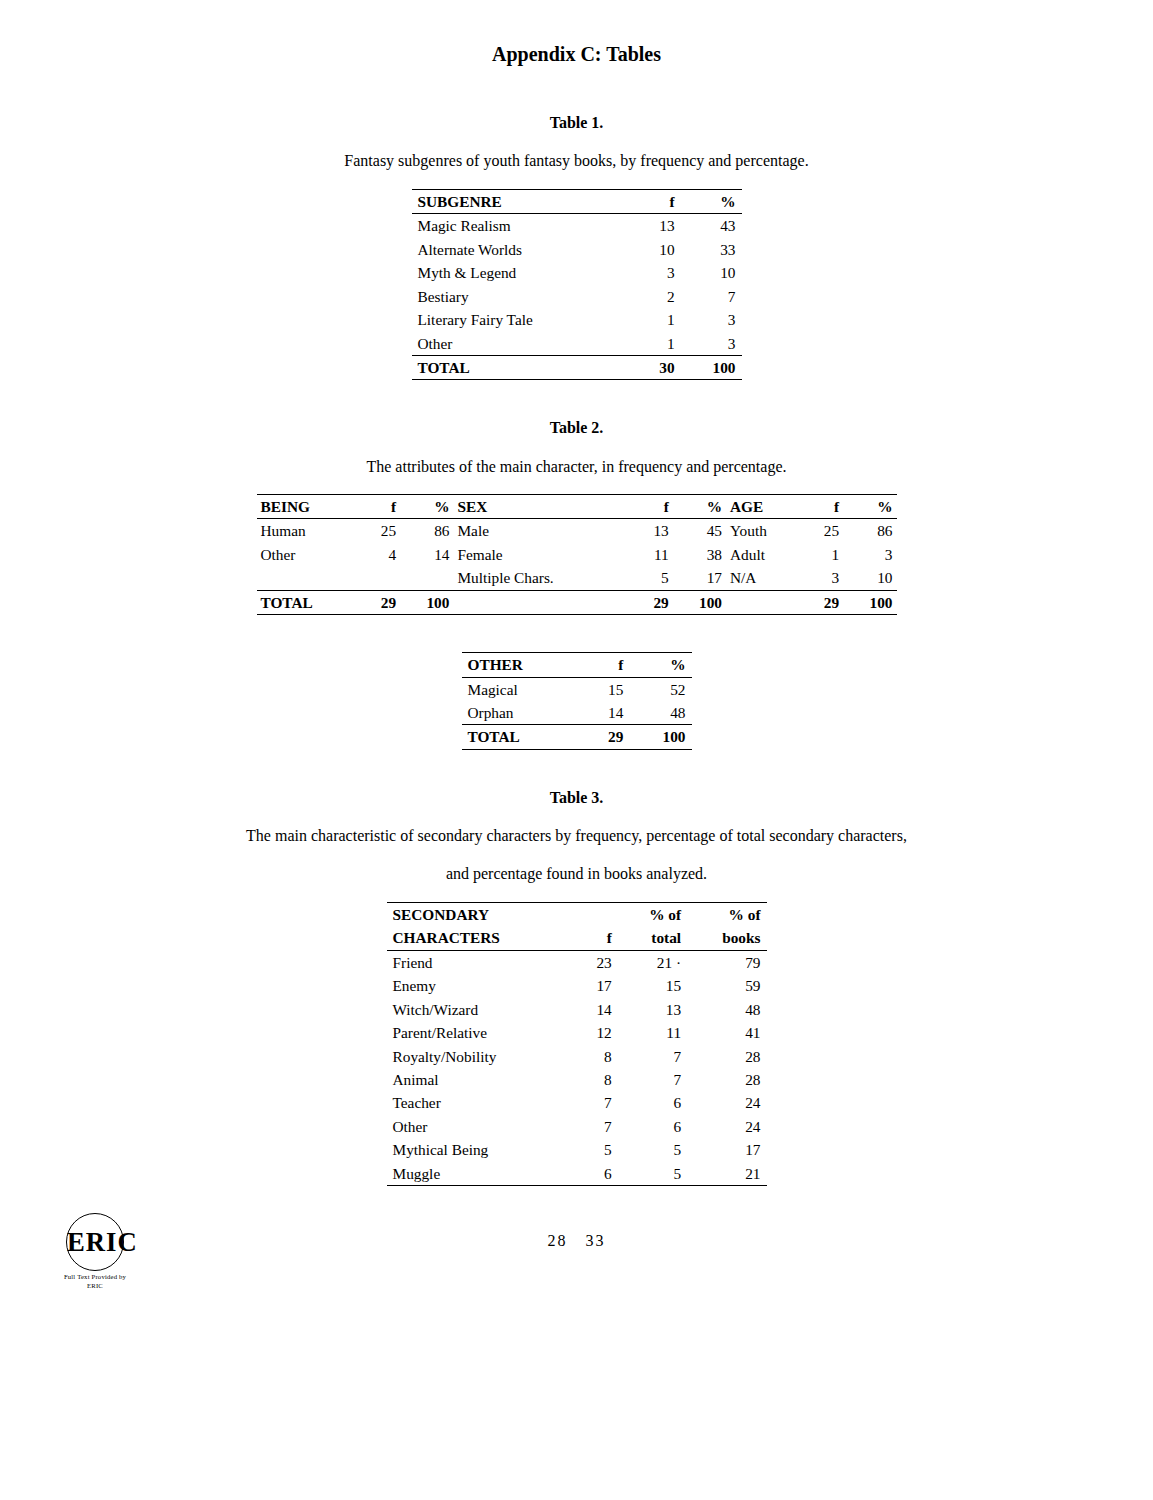Appendix C: Tables
Table 1.
Fantasy subgenres of youth fantasy books, by frequency and percentage.
| SUBGENRE | f | % |
| --- | --- | --- |
| Magic Realism | 13 | 43 |
| Alternate Worlds | 10 | 33 |
| Myth & Legend | 3 | 10 |
| Bestiary | 2 | 7 |
| Literary Fairy Tale | 1 | 3 |
| Other | 1 | 3 |
| TOTAL | 30 | 100 |
Table 2.
The attributes of the main character, in frequency and percentage.
| BEING | f | % | SEX | f | % | AGE | f | % |
| --- | --- | --- | --- | --- | --- | --- | --- | --- |
| Human | 25 | 86 | Male | 13 | 45 | Youth | 25 | 86 |
| Other | 4 | 14 | Female | 11 | 38 | Adult | 1 | 3 |
| | | | Multiple Chars. | 5 | 17 | N/A | 3 | 10 |
| TOTAL | 29 | 100 | | 29 | 100 | | 29 | 100 |
| OTHER | f | % |
| --- | --- | --- |
| Magical | 15 | 52 |
| Orphan | 14 | 48 |
| TOTAL | 29 | 100 |
Table 3.
The main characteristic of secondary characters by frequency, percentage of total secondary characters,
and percentage found in books analyzed.
| SECONDARY | | % of | % of |
| --- | --- | --- | --- |
| CHARACTERS | f | total | books |
| Friend | 23 | 21 · | 79 |
| Enemy | 17 | 15 | 59 |
| Witch/Wizard | 14 | 13 | 48 |
| Parent/Relative | 12 | 11 | 41 |
| Royalty/Nobility | 8 | 7 | 28 |
| Animal | 8 | 7 | 28 |
| Teacher | 7 | 6 | 24 |
| Other | 7 | 6 | 24 |
| Mythical Being | 5 | 5 | 17 |
| Muggle | 6 | 5 | 21 |
ERIC
Full Text Provided by ERIC
28 33